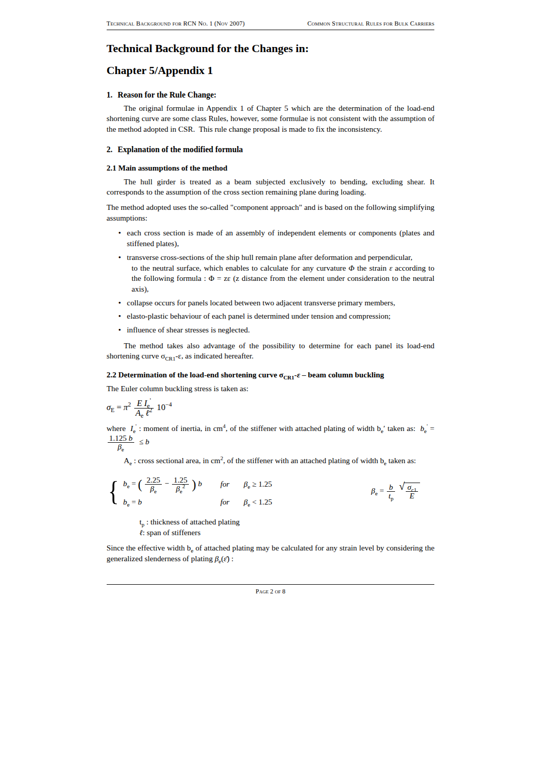Technical Background for RCN No. 1 (Nov 2007)
Common Structural Rules for Bulk Carriers
Technical Background for the Changes in:
Chapter 5/Appendix 1
1. Reason for the Rule Change:
The original formulae in Appendix 1 of Chapter 5 which are the determination of the load-end shortening curve are some class Rules, however, some formulae is not consistent with the assumption of the method adopted in CSR. This rule change proposal is made to fix the inconsistency.
2. Explanation of the modified formula
2.1 Main assumptions of the method
The hull girder is treated as a beam subjected exclusively to bending, excluding shear. It corresponds to the assumption of the cross section remaining plane during loading.
The method adopted uses the so-called "component approach" and is based on the following simplifying assumptions:
each cross section is made of an assembly of independent elements or components (plates and stiffened plates),
transverse cross-sections of the ship hull remain plane after deformation and perpendicular, to the neutral surface, which enables to calculate for any curvature Φ the strain ε according to the following formula : Φ = zε (z distance from the element under consideration to the neutral axis),
collapse occurs for panels located between two adjacent transverse primary members,
elasto-plastic behaviour of each panel is determined under tension and compression;
influence of shear stresses is neglected.
The method takes also advantage of the possibility to determine for each panel its load-end shortening curve σCR1-ε, as indicated hereafter.
2.2 Determination of the load-end shortening curve σCR1-ε – beam column buckling
The Euler column buckling stress is taken as:
σE = π2 E Ie' Ae ℓ2 10−4
where Ie' : moment of inertia, in cm4, of the stiffener with attached plating of width be′ taken as: be' = 1.125 b βe ≤ b
Ae : cross sectional area, in cm2, of the stiffener with an attached plating of width be taken as:
{
| b e = ( 2.25 β e − 1.25 β e 2 ) b | for | β e ≥ 1.25 |
| b e = b | for | β e < 1.25 |
βe = b tp σc1 E
tp : thickness of attached plating
ℓ: span of stiffeners
Since the effective width be of attached plating may be calculated for any strain level by considering the generalized slenderness of plating βe(ε̄) :
Page 2 of 8